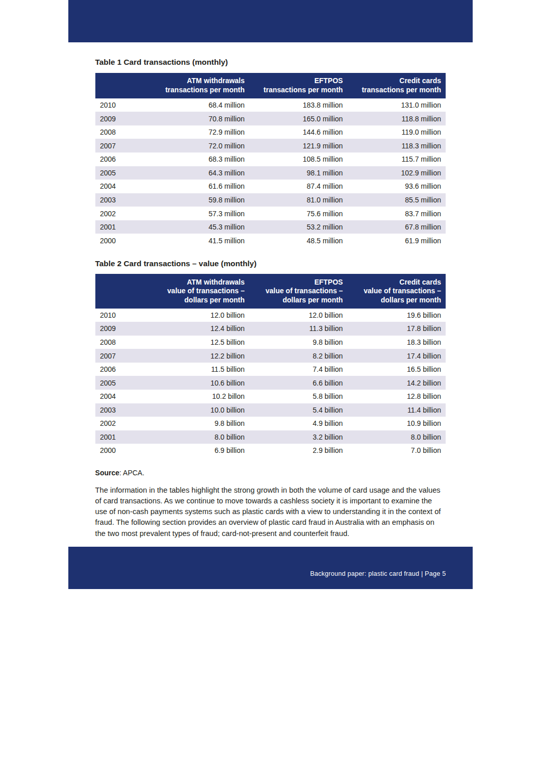Table 1 Card transactions (monthly)
| | ATM withdrawals transactions per month | EFTPOS transactions per month | Credit cards transactions per month |
| --- | --- | --- | --- |
| 2010 | 68.4 million | 183.8 million | 131.0 million |
| 2009 | 70.8 million | 165.0 million | 118.8 million |
| 2008 | 72.9 million | 144.6 million | 119.0 million |
| 2007 | 72.0 million | 121.9 million | 118.3 million |
| 2006 | 68.3 million | 108.5 million | 115.7 million |
| 2005 | 64.3 million | 98.1 million | 102.9 million |
| 2004 | 61.6 million | 87.4 million | 93.6 million |
| 2003 | 59.8 million | 81.0 million | 85.5 million |
| 2002 | 57.3 million | 75.6 million | 83.7 million |
| 2001 | 45.3 million | 53.2 million | 67.8 million |
| 2000 | 41.5 million | 48.5 million | 61.9 million |
Table 2 Card transactions – value (monthly)
| | ATM withdrawals value of transactions – dollars per month | EFTPOS value of transactions – dollars per month | Credit cards value of transactions – dollars per month |
| --- | --- | --- | --- |
| 2010 | 12.0 billion | 12.0 billion | 19.6 billion |
| 2009 | 12.4 billion | 11.3 billion | 17.8 billion |
| 2008 | 12.5 billion | 9.8 billion | 18.3 billion |
| 2007 | 12.2 billion | 8.2 billion | 17.4 billion |
| 2006 | 11.5 billion | 7.4 billion | 16.5 billion |
| 2005 | 10.6 billion | 6.6 billion | 14.2 billion |
| 2004 | 10.2 billon | 5.8 billion | 12.8 billion |
| 2003 | 10.0 billion | 5.4 billion | 11.4 billion |
| 2002 | 9.8 billion | 4.9 billion | 10.9 billion |
| 2001 | 8.0 billion | 3.2 billion | 8.0 billion |
| 2000 | 6.9 billion | 2.9 billion | 7.0 billion |
Source: APCA.
The information in the tables highlight the strong growth in both the volume of card usage and the values of card transactions. As we continue to move towards a cashless society it is important to examine the use of non-cash payments systems such as plastic cards with a view to understanding it in the context of fraud. The following section provides an overview of plastic card fraud in Australia with an emphasis on the two most prevalent types of fraud; card-not-present and counterfeit fraud.
Background paper: plastic card fraud | Page 5